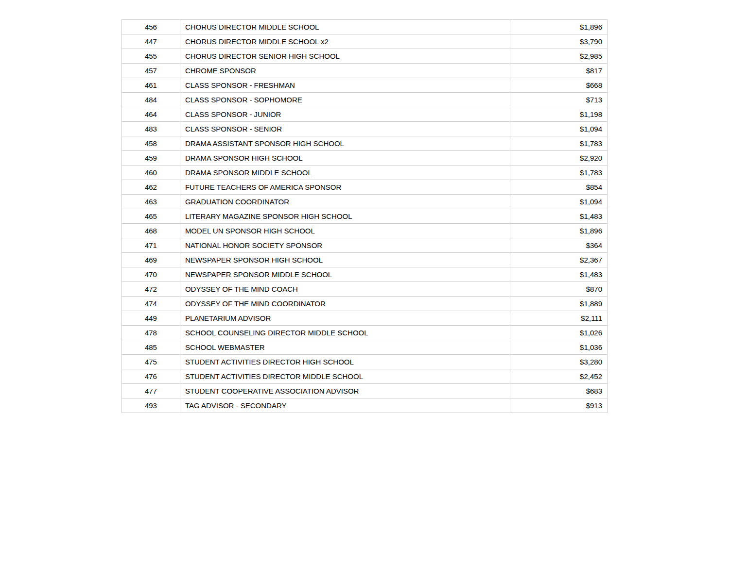| 456 | CHORUS DIRECTOR MIDDLE SCHOOL | $1,896 |
| 447 | CHORUS DIRECTOR MIDDLE SCHOOL x2 | $3,790 |
| 455 | CHORUS DIRECTOR SENIOR HIGH SCHOOL | $2,985 |
| 457 | CHROME SPONSOR | $817 |
| 461 | CLASS SPONSOR - FRESHMAN | $668 |
| 484 | CLASS SPONSOR - SOPHOMORE | $713 |
| 464 | CLASS SPONSOR - JUNIOR | $1,198 |
| 483 | CLASS SPONSOR - SENIOR | $1,094 |
| 458 | DRAMA ASSISTANT SPONSOR HIGH SCHOOL | $1,783 |
| 459 | DRAMA SPONSOR HIGH SCHOOL | $2,920 |
| 460 | DRAMA SPONSOR MIDDLE SCHOOL | $1,783 |
| 462 | FUTURE TEACHERS OF AMERICA SPONSOR | $854 |
| 463 | GRADUATION COORDINATOR | $1,094 |
| 465 | LITERARY MAGAZINE SPONSOR HIGH SCHOOL | $1,483 |
| 468 | MODEL UN SPONSOR HIGH SCHOOL | $1,896 |
| 471 | NATIONAL HONOR SOCIETY SPONSOR | $364 |
| 469 | NEWSPAPER SPONSOR HIGH SCHOOL | $2,367 |
| 470 | NEWSPAPER SPONSOR MIDDLE SCHOOL | $1,483 |
| 472 | ODYSSEY OF THE MIND COACH | $870 |
| 474 | ODYSSEY OF THE MIND COORDINATOR | $1,889 |
| 449 | PLANETARIUM ADVISOR | $2,111 |
| 478 | SCHOOL COUNSELING DIRECTOR MIDDLE SCHOOL | $1,026 |
| 485 | SCHOOL WEBMASTER | $1,036 |
| 475 | STUDENT ACTIVITIES DIRECTOR HIGH SCHOOL | $3,280 |
| 476 | STUDENT ACTIVITIES DIRECTOR MIDDLE SCHOOL | $2,452 |
| 477 | STUDENT COOPERATIVE ASSOCIATION ADVISOR | $683 |
| 493 | TAG ADVISOR - SECONDARY | $913 |